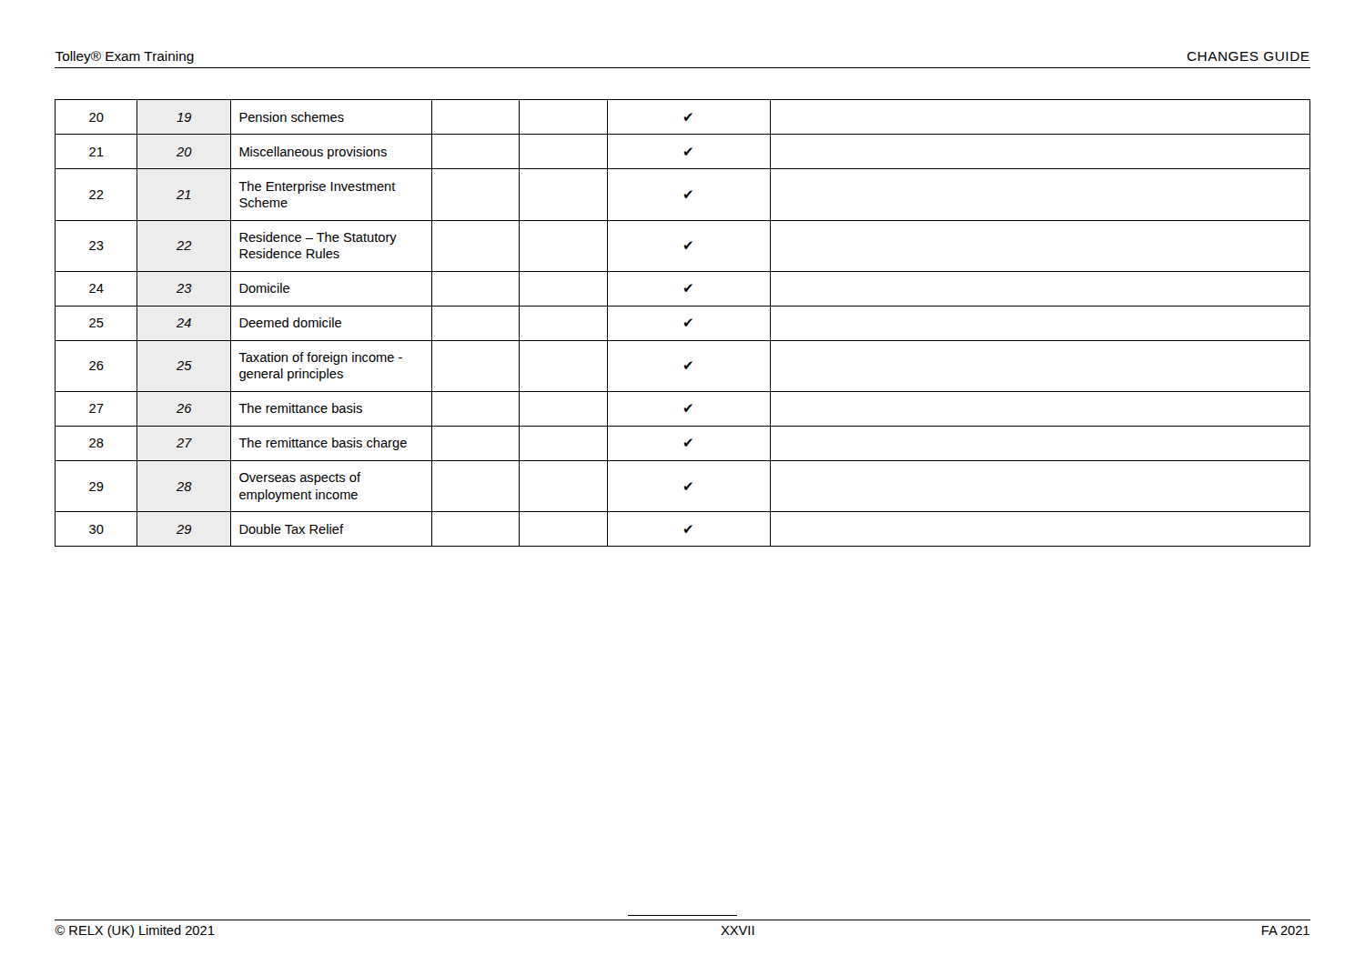Tolley® Exam Training
CHANGES GUIDE
| 20 | 19 | Pension schemes | | | ✔ | |
| 21 | 20 | Miscellaneous provisions | | | ✔ | |
| 22 | 21 | The Enterprise Investment Scheme | | | ✔ | |
| 23 | 22 | Residence – The Statutory Residence Rules | | | ✔ | |
| 24 | 23 | Domicile | | | ✔ | |
| 25 | 24 | Deemed domicile | | | ✔ | |
| 26 | 25 | Taxation of foreign income - general principles | | | ✔ | |
| 27 | 26 | The remittance basis | | | ✔ | |
| 28 | 27 | The remittance basis charge | | | ✔ | |
| 29 | 28 | Overseas aspects of employment income | | | ✔ | |
| 30 | 29 | Double Tax Relief | | | ✔ | |
© RELX (UK) Limited 2021
XXVII
FA 2021